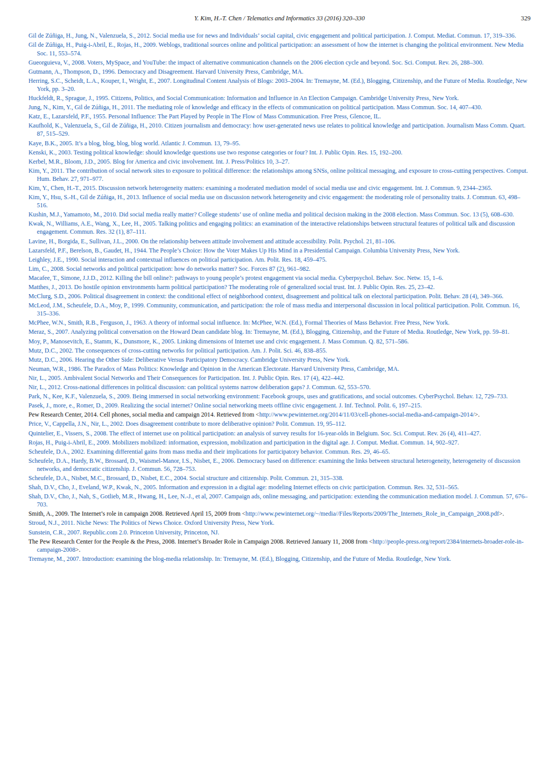Y. Kim, H.-T. Chen / Telematics and Informatics 33 (2016) 320–330
329
Gil de Zúñiga, H., Jung, N., Valenzuela, S., 2012. Social media use for news and Individuals’ social capital, civic engagement and political participation. J. Comput. Mediat. Commun. 17, 319–336.
Gil de Zúñiga, H., Puig-i-Abril, E., Rojas, H., 2009. Weblogs, traditional sources online and political participation: an assessment of how the internet is changing the political environment. New Media Soc. 11, 553–574.
Gueorguieva, V., 2008. Voters, MySpace, and YouTube: the impact of alternative communication channels on the 2006 election cycle and beyond. Soc. Sci. Comput. Rev. 26, 288–300.
Gutmann, A., Thompson, D., 1996. Democracy and Disagreement. Harvard University Press, Cambridge, MA.
Herring, S.C., Scheidt, L.A., Kouper, I., Wright, E., 2007. Longitudinal Content Analysis of Blogs: 2003–2004. In: Tremayne, M. (Ed.), Blogging, Citizenship, and the Future of Media. Routledge, New York, pp. 3–20.
Huckfeldt, R., Sprague, J., 1995. Citizens, Politics, and Social Communication: Information and Influence in An Election Campaign. Cambridge University Press, New York.
Jung, N., Kim, Y., Gil de Zúñiga, H., 2011. The mediating role of knowledge and efficacy in the effects of communication on political participation. Mass Commun. Soc. 14, 407–430.
Katz, E., Lazarsfeld, P.F., 1955. Personal Influence: The Part Played by People in The Flow of Mass Communication. Free Press, Glencoe, IL.
Kaufhold, K., Valenzuela, S., Gil de Zúñiga, H., 2010. Citizen journalism and democracy: how user-generated news use relates to political knowledge and participation. Journalism Mass Comm. Quart. 87, 515–529.
Kaye, B.K., 2005. It’s a blog, blog, blog, blog world. Atlantic J. Commun. 13, 79–95.
Kenski, K., 2003. Testing political knowledge: should knowledge questions use two response categories or four? Int. J. Public Opin. Res. 15, 192–200.
Kerbel, M.R., Bloom, J.D., 2005. Blog for America and civic involvement. Int. J. Press/Politics 10, 3–27.
Kim, Y., 2011. The contribution of social network sites to exposure to political difference: the relationships among SNSs, online political messaging, and exposure to cross-cutting perspectives. Comput. Hum. Behav. 27, 971–977.
Kim, Y., Chen, H.-T., 2015. Discussion network heterogeneity matters: examining a moderated mediation model of social media use and civic engagement. Int. J. Commun. 9, 2344–2365.
Kim, Y., Hsu, S.-H., Gil de Zúñiga, H., 2013. Influence of social media use on discussion network heterogeneity and civic engagement: the moderating role of personality traits. J. Commun. 63, 498–516.
Kushin, M.J., Yamamoto, M., 2010. Did social media really matter? College students’ use of online media and political decision making in the 2008 election. Mass Commun. Soc. 13 (5), 608–630.
Kwak, N., Williams, A.E., Wang, X., Lee, H., 2005. Talking politics and engaging politics: an examination of the interactive relationships between structural features of political talk and discussion engagement. Commun. Res. 32 (1), 87–111.
Lavine, H., Borgida, E., Sullivan, J.L., 2000. On the relationship between attitude involvement and attitude accessibility. Polit. Psychol. 21, 81–106.
Lazarsfeld, P.F., Berelson, B., Gaudet, H., 1944. The People’s Choice: How the Voter Makes Up His Mind in a Presidential Campaign. Columbia University Press, New York.
Leighley, J.E., 1990. Social interaction and contextual influences on political participation. Am. Polit. Res. 18, 459–475.
Lim, C., 2008. Social networks and political participation: how do networks matter? Soc. Forces 87 (2), 961–982.
Macafee, T., Simone, J.J.D., 2012. Killing the bill online?: pathways to young people’s protest engagement via social media. Cyberpsychol. Behav. Soc. Netw. 15, 1–6.
Matthes, J., 2013. Do hostile opinion environments harm political participation? The moderating role of generalized social trust. Int. J. Public Opin. Res. 25, 23–42.
McClurg, S.D., 2006. Political disagreement in context: the conditional effect of neighborhood context, disagreement and political talk on electoral participation. Polit. Behav. 28 (4), 349–366.
McLeod, J.M., Scheufele, D.A., Moy, P., 1999. Community, communication, and participation: the role of mass media and interpersonal discussion in local political participation. Polit. Commun. 16, 315–336.
McPhee, W.N., Smith, R.B., Ferguson, J., 1963. A theory of informal social influence. In: McPhee, W.N. (Ed.), Formal Theories of Mass Behavior. Free Press, New York.
Meraz, S., 2007. Analyzing political conversation on the Howard Dean candidate blog. In: Tremayne, M. (Ed.), Blogging, Citizenship, and the Future of Media. Routledge, New York, pp. 59–81.
Moy, P., Manosevitch, E., Stamm, K., Dunsmore, K., 2005. Linking dimensions of Internet use and civic engagement. J. Mass Commun. Q. 82, 571–586.
Mutz, D.C., 2002. The consequences of cross-cutting networks for political participation. Am. J. Polit. Sci. 46, 838–855.
Mutz, D.C., 2006. Hearing the Other Side: Deliberative Versus Participatory Democracy. Cambridge University Press, New York.
Neuman, W.R., 1986. The Paradox of Mass Politics: Knowledge and Opinion in the American Electorate. Harvard University Press, Cambridge, MA.
Nir, L., 2005. Ambivalent Social Networks and Their Consequences for Participation. Int. J. Public Opin. Res. 17 (4), 422–442.
Nir, L., 2012. Cross-national differences in political discussion: can political systems narrow deliberation gaps? J. Commun. 62, 553–570.
Park, N., Kee, K.F., Valenzuela, S., 2009. Being immersed in social networking environment: Facebook groups, uses and gratifications, and social outcomes. CyberPsychol. Behav. 12, 729–733.
Pasek, J., more, e., Romer, D., 2009. Realizing the social internet? Online social networking meets offline civic engagement. J. Inf. Technol. Polit. 6, 197–215.
Pew Research Center, 2014. Cell phones, social media and campaign 2014. Retrieved from <http://www.pewinternet.org/2014/11/03/cell-phones-social-media-and-campaign-2014/>.
Price, V., Cappella, J.N., Nir, L., 2002. Does disagreement contribute to more deliberative opinion? Polit. Commun. 19, 95–112.
Quintelier, E., Vissers, S., 2008. The effect of internet use on political participation: an analysis of survey results for 16-year-olds in Belgium. Soc. Sci. Comput. Rev. 26 (4), 411–427.
Rojas, H., Puig-i-Abril, E., 2009. Mobilizers mobilized: information, expression, mobilization and participation in the digital age. J. Comput. Mediat. Commun. 14, 902–927.
Scheufele, D.A., 2002. Examining differential gains from mass media and their implications for participatory behavior. Commun. Res. 29, 46–65.
Scheufele, D.A., Hardy, B.W., Brossard, D., Waismel-Manor, I.S., Nisbet, E., 2006. Democracy based on difference: examining the links between structural heterogeneity, heterogeneity of discussion networks, and democratic citizenship. J. Commun. 56, 728–753.
Scheufele, D.A., Nisbet, M.C., Brossard, D., Nisbet, E.C., 2004. Social structure and citizenship. Polit. Commun. 21, 315–338.
Shah, D.V., Cho, J., Eveland, W.P., Kwak, N., 2005. Information and expression in a digital age: modeling Internet effects on civic participation. Commun. Res. 32, 531–565.
Shah, D.V., Cho, J., Nah, S., Gotlieb, M.R., Hwang, H., Lee, N.-J., et al, 2007. Campaign ads, online messaging, and participation: extending the communication mediation model. J. Commun. 57, 676–703.
Smith, A., 2009. The Internet’s role in campaign 2008. Retrieved April 15, 2009 from <http://www.pewinternet.org/~/media//Files/Reports/2009/The_Internets_Role_in_Campaign_2008.pdf>.
Stroud, N.J., 2011. Niche News: The Politics of News Choice. Oxford University Press, New York.
Sunstein, C.R., 2007. Republic.com 2.0. Princeton University, Princeton, NJ.
The Pew Research Center for the People & the Press, 2008. Internet’s Broader Role in Campaign 2008. Retrieved January 11, 2008 from <http://people-press.org/report/2384/internets-broader-role-in-campaign-2008>.
Tremayne, M., 2007. Introduction: examining the blog-media relationship. In: Tremayne, M. (Ed.), Blogging, Citizenship, and the Future of Media. Routledge, New York.